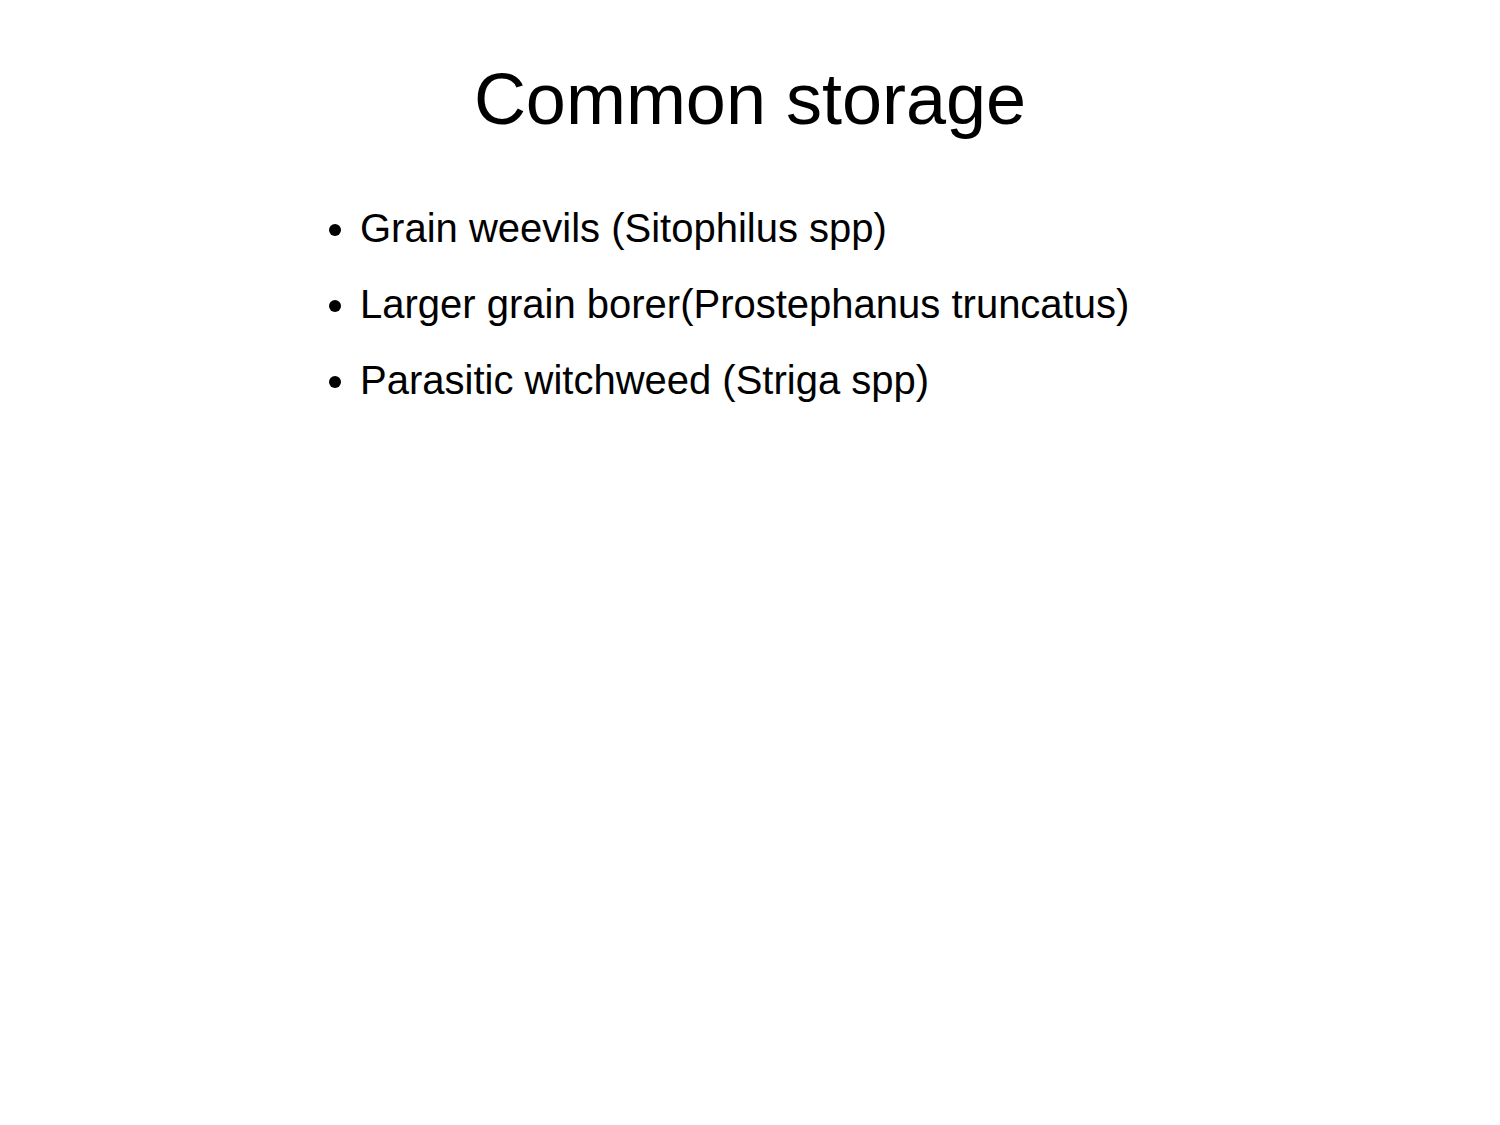Common storage
Grain weevils (Sitophilus spp)
Larger grain borer(Prostephanus truncatus)
Parasitic witchweed (Striga spp)